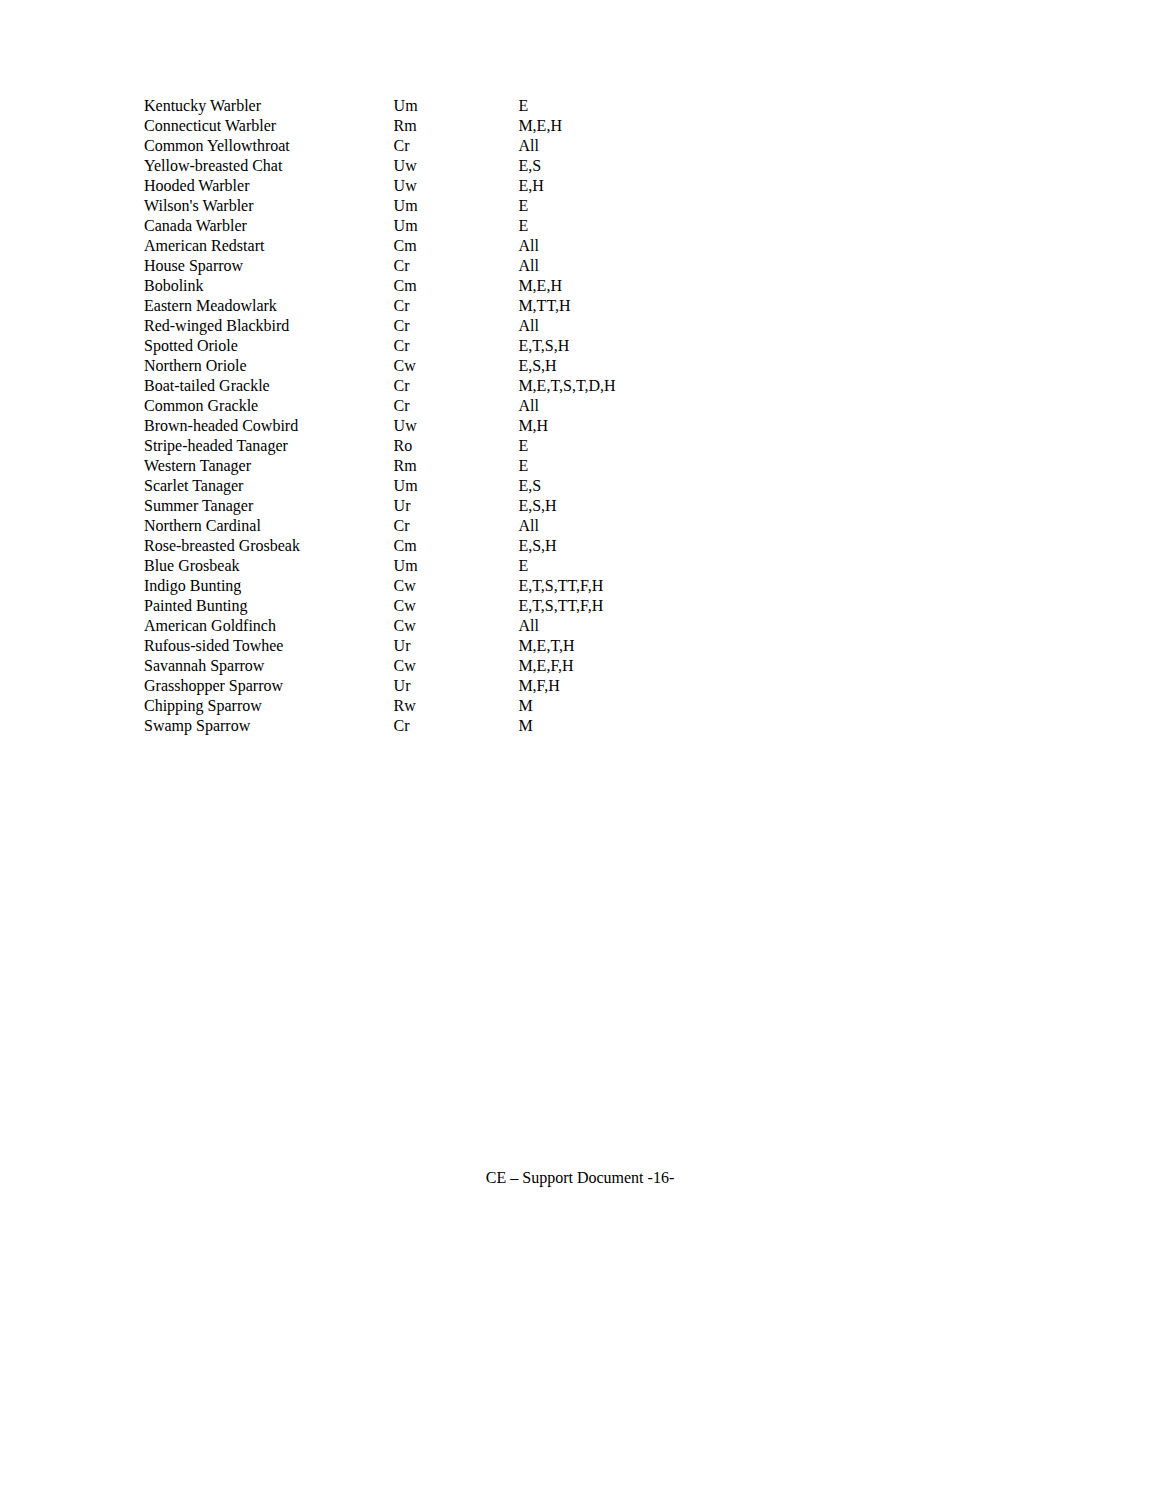| Kentucky Warbler | Um | E |
| Connecticut Warbler | Rm | M,E,H |
| Common Yellowthroat | Cr | All |
| Yellow-breasted Chat | Uw | E,S |
| Hooded Warbler | Uw | E,H |
| Wilson's Warbler | Um | E |
| Canada Warbler | Um | E |
| American Redstart | Cm | All |
| House Sparrow | Cr | All |
| Bobolink | Cm | M,E,H |
| Eastern Meadowlark | Cr | M,TT,H |
| Red-winged Blackbird | Cr | All |
| Spotted Oriole | Cr | E,T,S,H |
| Northern Oriole | Cw | E,S,H |
| Boat-tailed Grackle | Cr | M,E,T,S,T,D,H |
| Common Grackle | Cr | All |
| Brown-headed Cowbird | Uw | M,H |
| Stripe-headed Tanager | Ro | E |
| Western Tanager | Rm | E |
| Scarlet Tanager | Um | E,S |
| Summer Tanager | Ur | E,S,H |
| Northern Cardinal | Cr | All |
| Rose-breasted Grosbeak | Cm | E,S,H |
| Blue Grosbeak | Um | E |
| Indigo Bunting | Cw | E,T,S,TT,F,H |
| Painted Bunting | Cw | E,T,S,TT,F,H |
| American Goldfinch | Cw | All |
| Rufous-sided Towhee | Ur | M,E,T,H |
| Savannah Sparrow | Cw | M,E,F,H |
| Grasshopper Sparrow | Ur | M,F,H |
| Chipping Sparrow | Rw | M |
| Swamp Sparrow | Cr | M |
CE – Support Document -16-